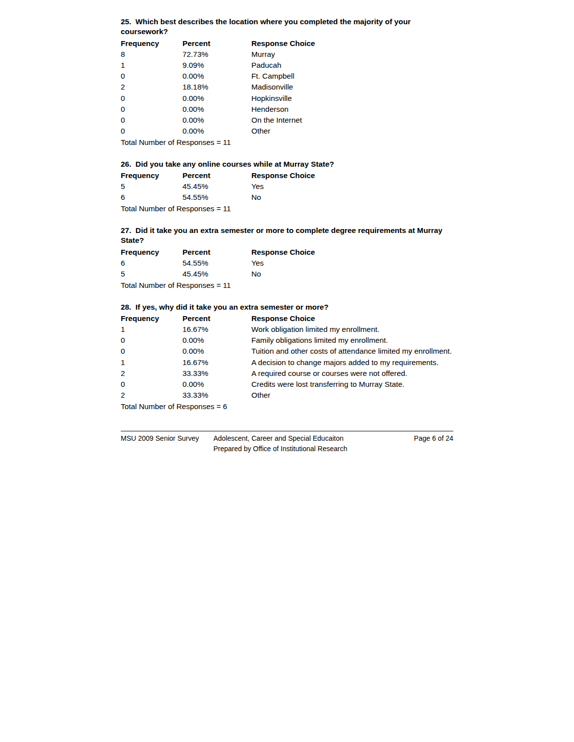25. Which best describes the location where you completed the majority of your coursework?
| Frequency | Percent | Response Choice |
| 8 | 72.73% | Murray |
| 1 | 9.09% | Paducah |
| 0 | 0.00% | Ft. Campbell |
| 2 | 18.18% | Madisonville |
| 0 | 0.00% | Hopkinsville |
| 0 | 0.00% | Henderson |
| 0 | 0.00% | On the Internet |
| 0 | 0.00% | Other |
Total Number of Responses = 11
26. Did you take any online courses while at Murray State?
| Frequency | Percent | Response Choice |
| 5 | 45.45% | Yes |
| 6 | 54.55% | No |
Total Number of Responses = 11
27. Did it take you an extra semester or more to complete degree requirements at Murray State?
| Frequency | Percent | Response Choice |
| 6 | 54.55% | Yes |
| 5 | 45.45% | No |
Total Number of Responses = 11
28. If yes, why did it take you an extra semester or more?
| Frequency | Percent | Response Choice |
| 1 | 16.67% | Work obligation limited my enrollment. |
| 0 | 0.00% | Family obligations limited my enrollment. |
| 0 | 0.00% | Tuition and other costs of attendance limited my enrollment. |
| 1 | 16.67% | A decision to change majors added to my requirements. |
| 2 | 33.33% | A required course or courses were not offered. |
| 0 | 0.00% | Credits were lost transferring to Murray State. |
| 2 | 33.33% | Other |
Total Number of Responses = 6
MSU 2009 Senior Survey
Adolescent, Career and Special Educaiton
Page 6 of 24
Prepared by Office of Institutional Research